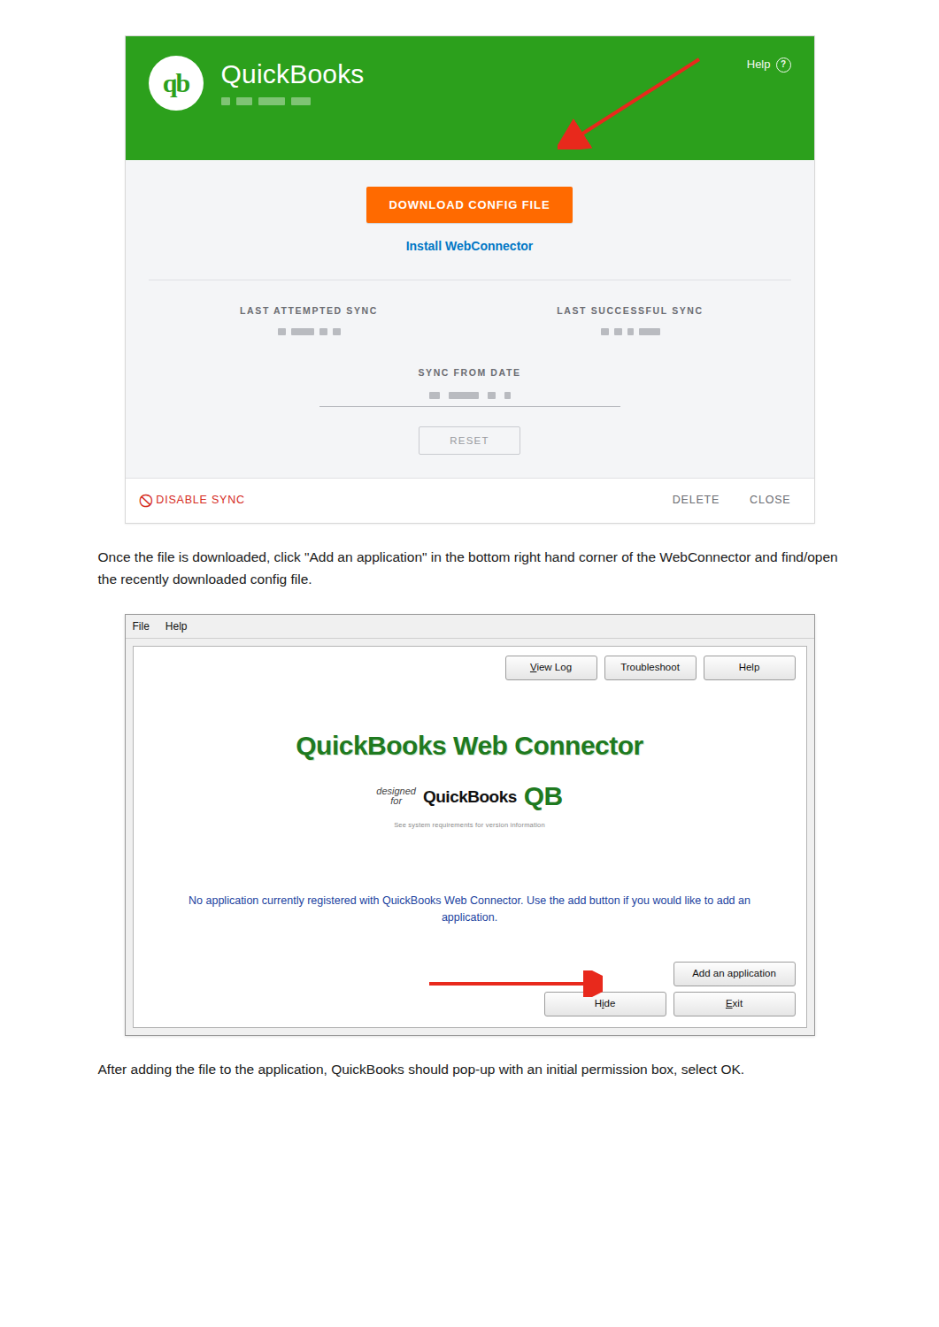qb
QuickBooks
Help?
DOWNLOAD CONFIG FILE Install WebConnector
LAST ATTEMPTED SYNC
LAST SUCCESSFUL SYNC
SYNC FROM DATE
RESET
⃠ DISABLE SYNC
DELETE CLOSE
Once the file is downloaded, click "Add an application" in the bottom right hand corner of the WebConnector and find/open the recently downloaded config file.
File Help
View Log Troubleshoot Help
QuickBooks Web Connector
designed
for QuickBooks QB
See system requirements for version information
No application currently registered with QuickBooks Web Connector. Use the add button if you would like to add an application.
Add an application
Hide Exit
After adding the file to the application, QuickBooks should pop-up with an initial permission box, select OK.